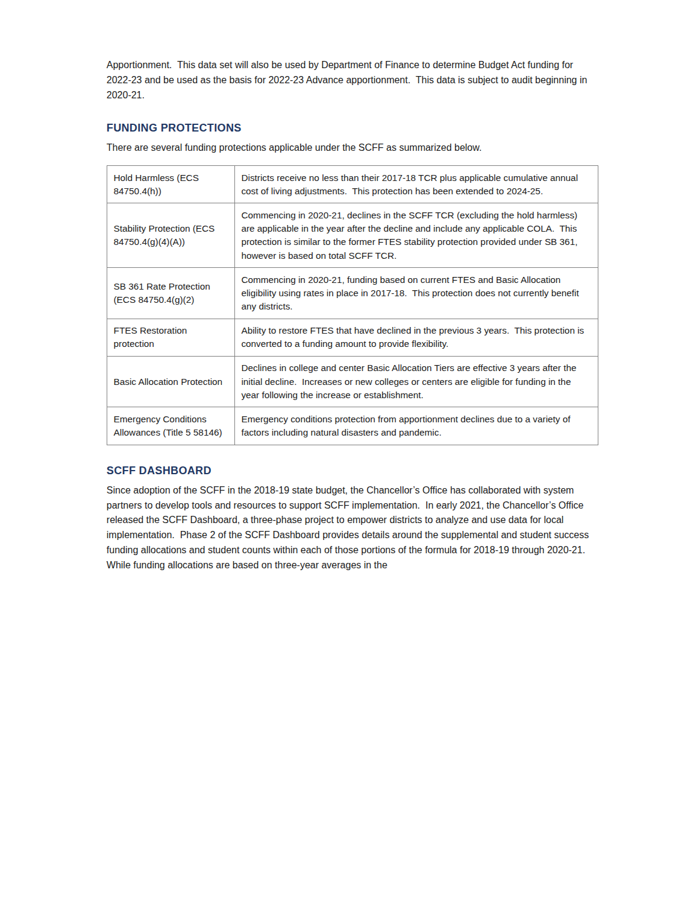Apportionment. This data set will also be used by Department of Finance to determine Budget Act funding for 2022-23 and be used as the basis for 2022-23 Advance apportionment. This data is subject to audit beginning in 2020-21.
Funding Protections
There are several funding protections applicable under the SCFF as summarized below.
| Hold Harmless (ECS 84750.4(h)) | Districts receive no less than their 2017-18 TCR plus applicable cumulative annual cost of living adjustments. This protection has been extended to 2024-25. |
| Stability Protection (ECS 84750.4(g)(4)(A)) | Commencing in 2020-21, declines in the SCFF TCR (excluding the hold harmless) are applicable in the year after the decline and include any applicable COLA. This protection is similar to the former FTES stability protection provided under SB 361, however is based on total SCFF TCR. |
| SB 361 Rate Protection (ECS 84750.4(g)(2) | Commencing in 2020-21, funding based on current FTES and Basic Allocation eligibility using rates in place in 2017-18. This protection does not currently benefit any districts. |
| FTES Restoration protection | Ability to restore FTES that have declined in the previous 3 years. This protection is converted to a funding amount to provide flexibility. |
| Basic Allocation Protection | Declines in college and center Basic Allocation Tiers are effective 3 years after the initial decline. Increases or new colleges or centers are eligible for funding in the year following the increase or establishment. |
| Emergency Conditions Allowances (Title 5 58146) | Emergency conditions protection from apportionment declines due to a variety of factors including natural disasters and pandemic. |
SCFF Dashboard
Since adoption of the SCFF in the 2018-19 state budget, the Chancellor’s Office has collaborated with system partners to develop tools and resources to support SCFF implementation. In early 2021, the Chancellor’s Office released the SCFF Dashboard, a three-phase project to empower districts to analyze and use data for local implementation. Phase 2 of the SCFF Dashboard provides details around the supplemental and student success funding allocations and student counts within each of those portions of the formula for 2018-19 through 2020-21. While funding allocations are based on three-year averages in the